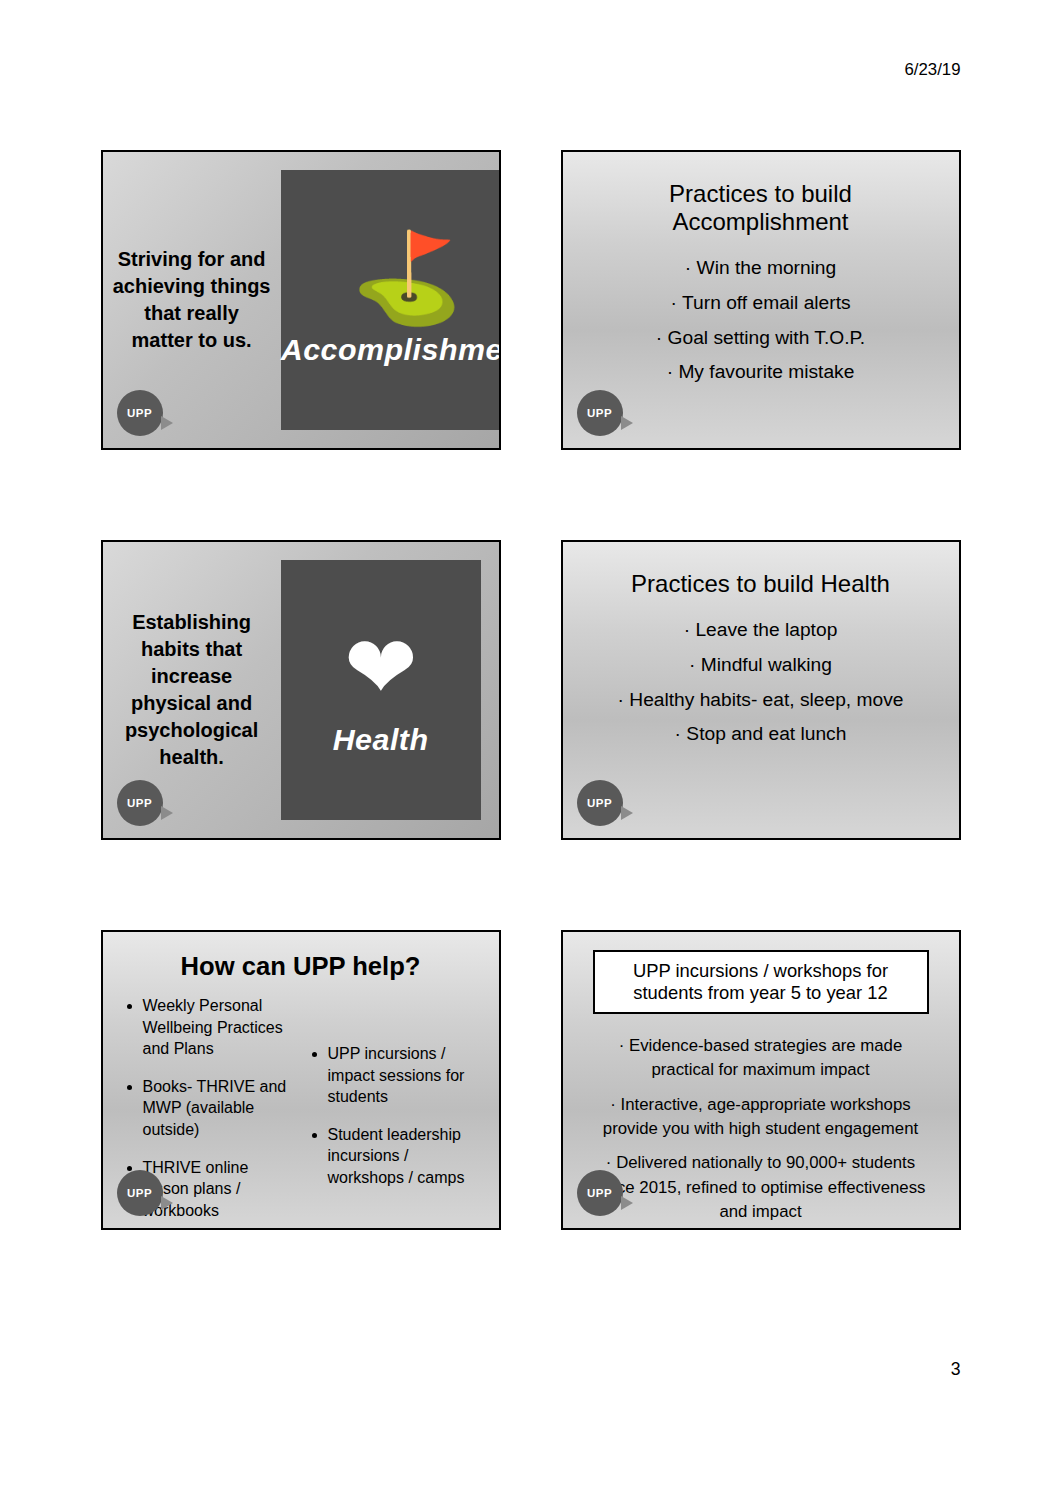6/23/19
Striving for and achieving things that really matter to us.
⛳
Accomplishment
UPP
Practices to build Accomplishment
Win the morning
Turn off email alerts
Goal setting with T.O.P.
My favourite mistake
UPP
Establishing habits that increase physical and psychological health.
❤
Health
UPP
Practices to build Health
Leave the laptop
Mindful walking
Healthy habits- eat, sleep, move
Stop and eat lunch
UPP
How can UPP help?
Weekly Personal Wellbeing Practices and Plans
Books- THRIVE and MWP (available outside)
THRIVE online lesson plans / workbooks
UPP incursions / impact sessions for students
Student leadership incursions / workshops / camps
UPP
UPP incursions / workshops for students from year 5 to year 12
Evidence-based strategies are made practical for maximum impact
Interactive, age-appropriate workshops provide you with high student engagement
Delivered nationally to 90,000+ students since 2015, refined to optimise effectiveness and impact
100% money back guarantee*
UPP
3